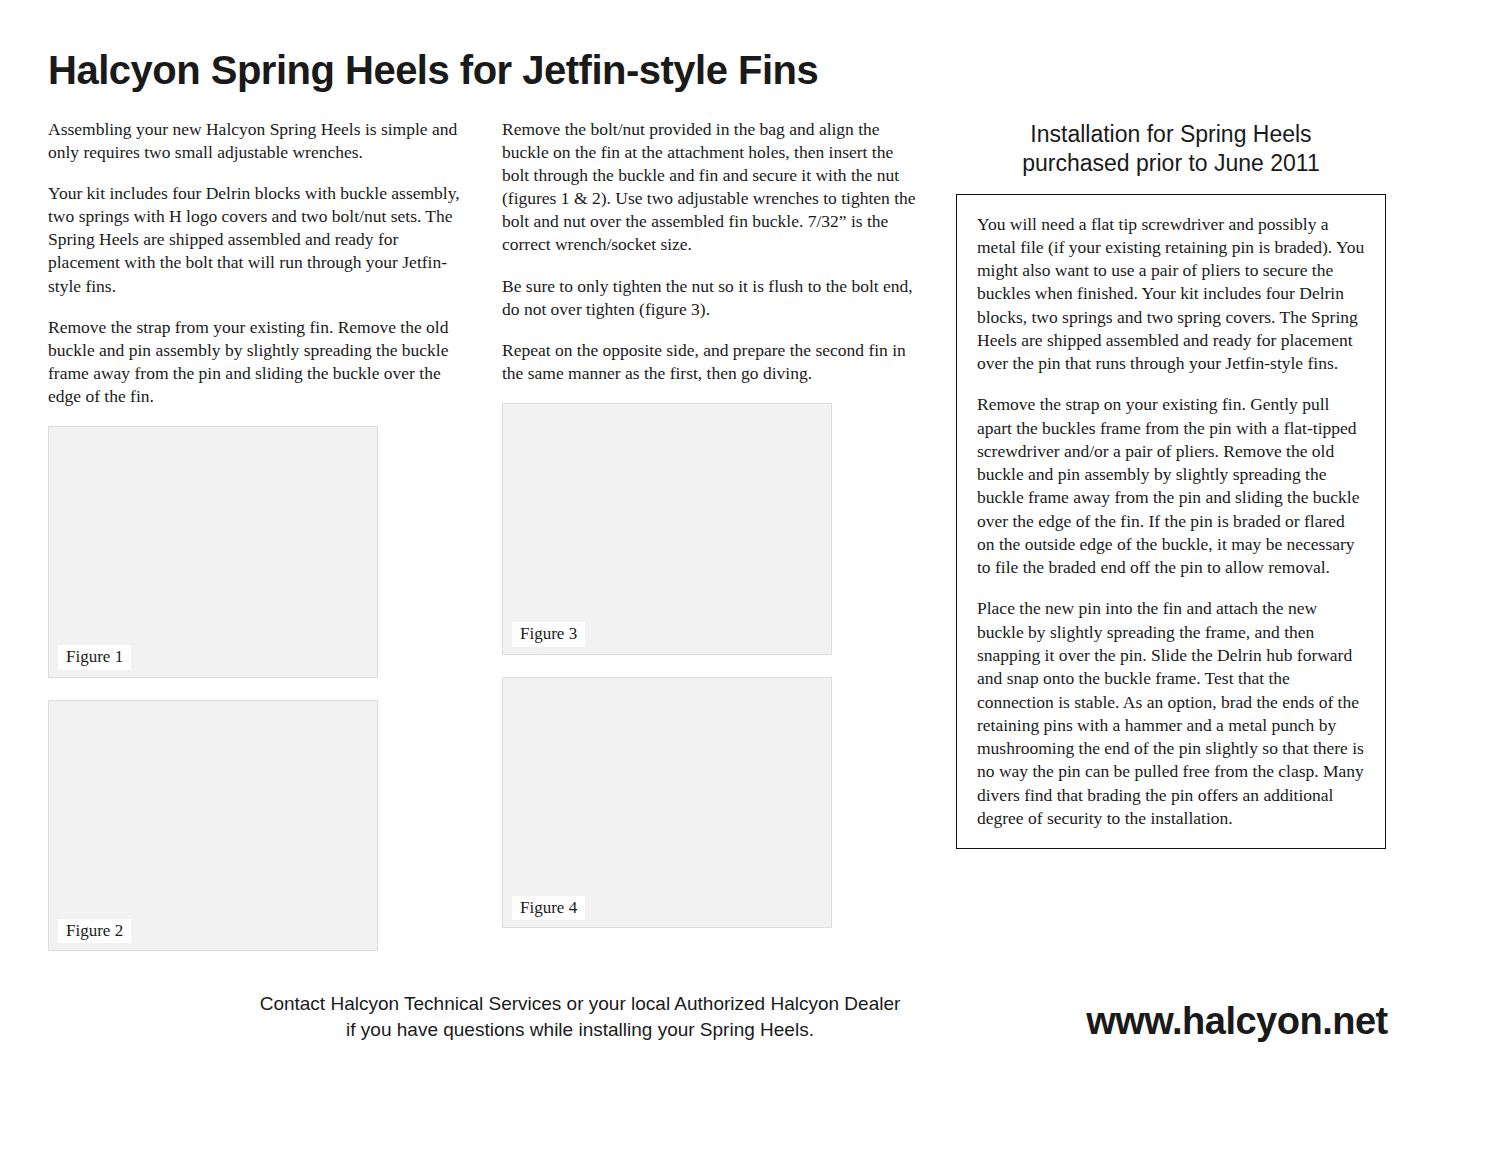Halcyon Spring Heels for Jetfin-style Fins
Assembling your new Halcyon Spring Heels is simple and only requires two small adjustable wrenches.
Your kit includes four Delrin blocks with buckle assembly, two springs with H logo covers and two bolt/nut sets. The Spring Heels are shipped assembled and ready for placement with the bolt that will run through your Jetfin-style fins.
Remove the strap from your existing fin. Remove the old buckle and pin assembly by slightly spreading the buckle frame away from the pin and sliding the buckle over the edge of the fin.
Figure 1
Figure 2
Remove the bolt/nut provided in the bag and align the buckle on the fin at the attachment holes, then insert the bolt through the buckle and fin and secure it with the nut (figures 1 & 2). Use two adjustable wrenches to tighten the bolt and nut over the assembled fin buckle. 7/32” is the correct wrench/socket size.
Be sure to only tighten the nut so it is flush to the bolt end, do not over tighten (figure 3).
Repeat on the opposite side, and prepare the second fin in the same manner as the first, then go diving.
Figure 3
Figure 4
Installation for Spring Heels
purchased prior to June 2011
You will need a flat tip screwdriver and possibly a metal file (if your existing retaining pin is braded). You might also want to use a pair of pliers to secure the buckles when finished. Your kit includes four Delrin blocks, two springs and two spring covers. The Spring Heels are shipped assembled and ready for placement over the pin that runs through your Jetfin-style fins.
Remove the strap on your existing fin. Gently pull apart the buckles frame from the pin with a flat-tipped screwdriver and/or a pair of pliers. Remove the old buckle and pin assembly by slightly spreading the buckle frame away from the pin and sliding the buckle over the edge of the fin. If the pin is braded or flared on the outside edge of the buckle, it may be necessary to file the braded end off the pin to allow removal.
Place the new pin into the fin and attach the new buckle by slightly spreading the frame, and then snapping it over the pin. Slide the Delrin hub forward and snap onto the buckle frame. Test that the connection is stable. As an option, brad the ends of the retaining pins with a hammer and a metal punch by mushrooming the end of the pin slightly so that there is no way the pin can be pulled free from the clasp. Many divers find that brading the pin offers an additional degree of security to the installation.
Contact Halcyon Technical Services or your local Authorized Halcyon Dealer
if you have questions while installing your Spring Heels.
www.halcyon.net